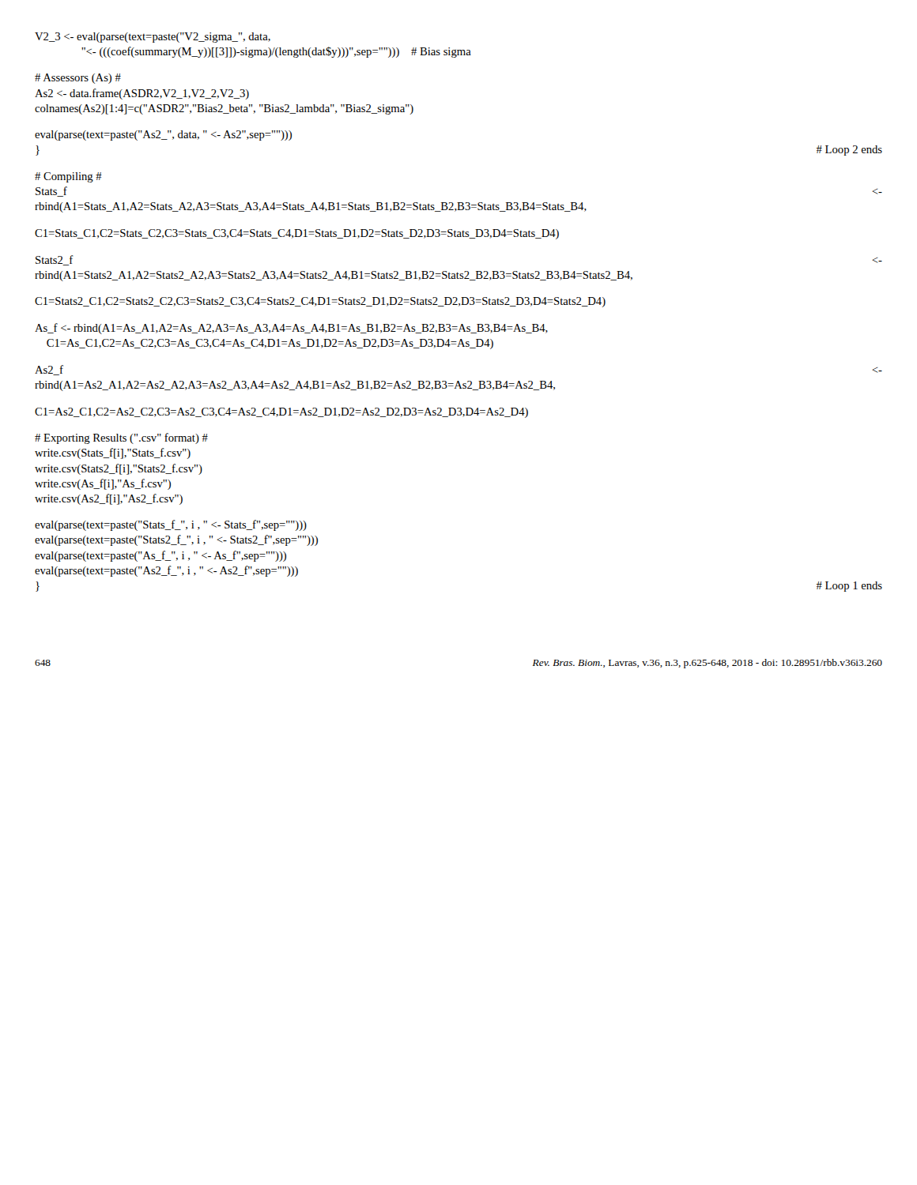V2_3 <- eval(parse(text=paste("V2_sigma_", data, "<- (((coef(summary(M_y))[[3]])-sigma)/(length(dat$y)))",sep=""))) # Bias sigma
# Assessors (As) # As2 <- data.frame(ASDR2,V2_1,V2_2,V2_3) colnames(As2)[1:4]=c("ASDR2","Bias2_beta", "Bias2_lambda", "Bias2_sigma")
eval(parse(text=paste("As2_", data, " <- As2",sep="")))
}
# Loop 2 ends
# Compiling #
Stats_f
<-
rbind(A1=Stats_A1,A2=Stats_A2,A3=Stats_A3,A4=Stats_A4,B1=Stats_B1,B2=Stats_B2,B3=Stats_B3,B4=Stats_B4,
C1=Stats_C1,C2=Stats_C2,C3=Stats_C3,C4=Stats_C4,D1=Stats_D1,D2=Stats_D2,D3=Stats_D3,D4=Stats_D4)
Stats2_f
<-
rbind(A1=Stats2_A1,A2=Stats2_A2,A3=Stats2_A3,A4=Stats2_A4,B1=Stats2_B1,B2=Stats2_B2,B3=Stats2_B3,B4=Stats2_B4,
C1=Stats2_C1,C2=Stats2_C2,C3=Stats2_C3,C4=Stats2_C4,D1=Stats2_D1,D2=Stats2_D2,D3=Stats2_D3,D4=Stats2_D4)
As_f <- rbind(A1=As_A1,A2=As_A2,A3=As_A3,A4=As_A4,B1=As_B1,B2=As_B2,B3=As_B3,B4=As_B4, C1=As_C1,C2=As_C2,C3=As_C3,C4=As_C4,D1=As_D1,D2=As_D2,D3=As_D3,D4=As_D4)
As2_f
<-
rbind(A1=As2_A1,A2=As2_A2,A3=As2_A3,A4=As2_A4,B1=As2_B1,B2=As2_B2,B3=As2_B3,B4=As2_B4,
C1=As2_C1,C2=As2_C2,C3=As2_C3,C4=As2_C4,D1=As2_D1,D2=As2_D2,D3=As2_D3,D4=As2_D4)
# Exporting Results (".csv" format) # write.csv(Stats_f[i],"Stats_f.csv") write.csv(Stats2_f[i],"Stats2_f.csv") write.csv(As_f[i],"As_f.csv") write.csv(As2_f[i],"As2_f.csv")
eval(parse(text=paste("Stats_f_", i , " <- Stats_f",sep=""))) eval(parse(text=paste("Stats2_f_", i , " <- Stats2_f",sep=""))) eval(parse(text=paste("As_f_", i , " <- As_f",sep=""))) eval(parse(text=paste("As2_f_", i , " <- As2_f",sep="")))
}
# Loop 1 ends
648
Rev. Bras. Biom., Lavras, v.36, n.3, p.625-648, 2018 - doi: 10.28951/rbb.v36i3.260